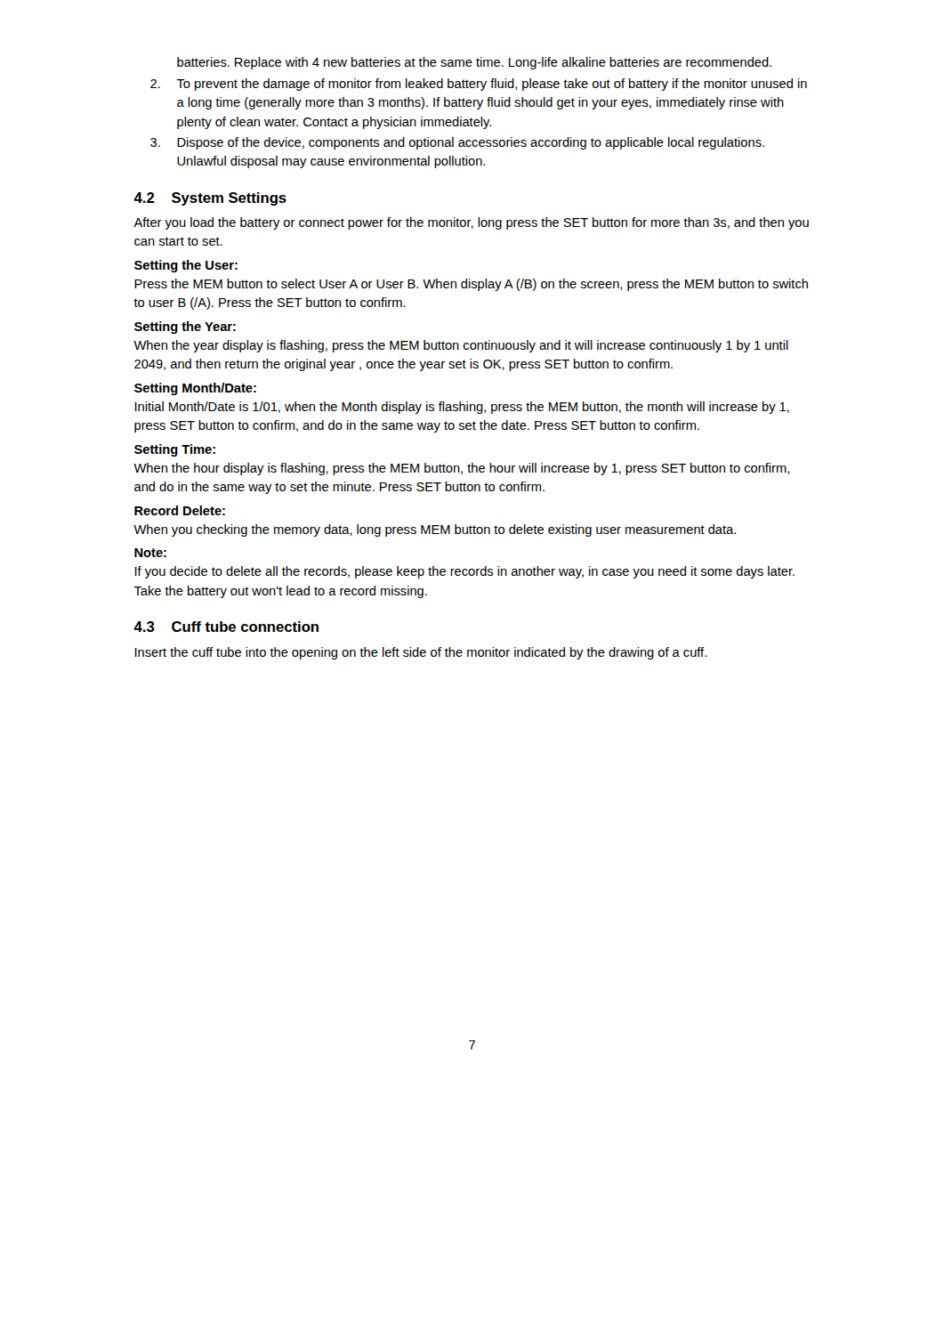batteries. Replace with 4 new batteries at the same time. Long-life alkaline batteries are recommended.
To prevent the damage of monitor from leaked battery fluid, please take out of battery if the monitor unused in a long time (generally more than 3 months). If battery fluid should get in your eyes, immediately rinse with plenty of clean water. Contact a physician immediately.
Dispose of the device, components and optional accessories according to applicable local regulations. Unlawful disposal may cause environmental pollution.
4.2 System Settings
After you load the battery or connect power for the monitor, long press the SET button for more than 3s, and then you can start to set.
Setting the User:
Press the MEM button to select User A or User B. When display A (/B) on the screen, press the MEM button to switch to user B (/A). Press the SET button to confirm.
Setting the Year:
When the year display is flashing, press the MEM button continuously and it will increase continuously 1 by 1 until 2049, and then return the original year , once the year set is OK, press SET button to confirm.
Setting Month/Date:
Initial Month/Date is 1/01, when the Month display is flashing, press the MEM button, the month will increase by 1, press SET button to confirm, and do in the same way to set the date. Press SET button to confirm.
Setting Time:
When the hour display is flashing, press the MEM button, the hour will increase by 1, press SET button to confirm, and do in the same way to set the minute. Press SET button to confirm.
Record Delete:
When you checking the memory data, long press MEM button to delete existing user measurement data.
Note:
If you decide to delete all the records, please keep the records in another way, in case you need it some days later. Take the battery out won't lead to a record missing.
4.3 Cuff tube connection
Insert the cuff tube into the opening on the left side of the monitor indicated by the drawing of a cuff.
7